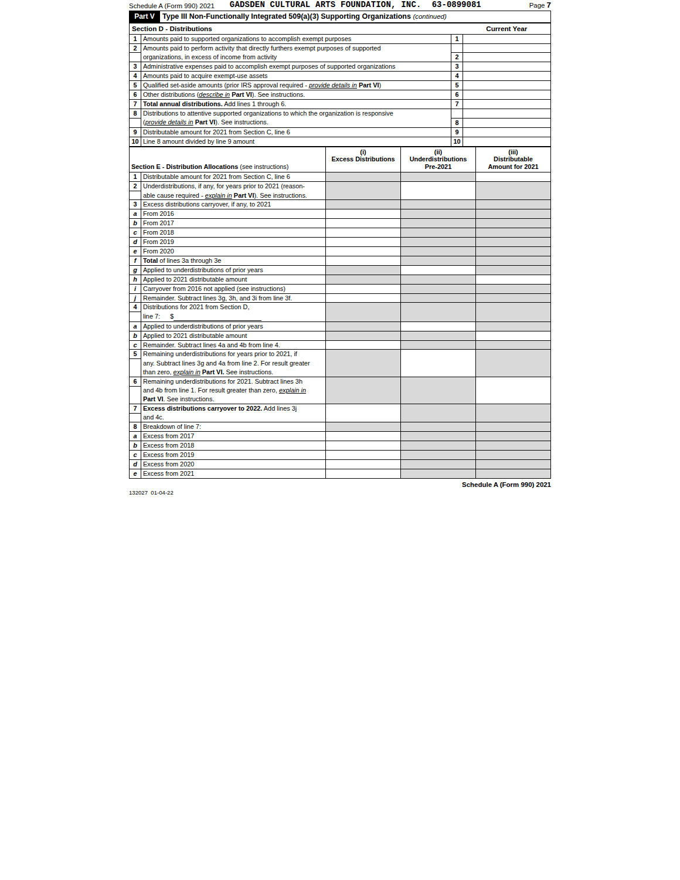Schedule A (Form 990) 2021 GADSDEN CULTURAL ARTS FOUNDATION, INC. 63-0899081 Page 7
| Part V | Type III Non-Functionally Integrated 509(a)(3) Supporting Organizations (continued) |
| Section D - Distributions | Current Year |
| 1 | Amounts paid to supported organizations to accomplish exempt purposes | 1 | |
| 2 | Amounts paid to perform activity that directly furthers exempt purposes of supported | | |
| | organizations, in excess of income from activity | 2 | |
| 3 | Administrative expenses paid to accomplish exempt purposes of supported organizations | 3 | |
| 4 | Amounts paid to acquire exempt-use assets | 4 | |
| 5 | Qualified set-aside amounts (prior IRS approval required - provide details in Part VI ) | 5 | |
| 6 | Other distributions ( describe in Part VI ). See instructions. | 6 | |
| 7 | Total annual distributions. Add lines 1 through 6. | 7 | |
| 8 | Distributions to attentive supported organizations to which the organization is responsive | | |
| | ( provide details in Part VI ). See instructions. | 8 | |
| 9 | Distributable amount for 2021 from Section C, line 6 | 9 | |
| 10 | Line 8 amount divided by line 9 amount | 10 | |
| Section E - Distribution Allocations (see instructions) | (i) Excess Distributions | (ii) Underdistributions Pre-2021 | (iii) Distributable Amount for 2021 |
| 1 | Distributable amount for 2021 from Section C, line 6 | | | |
| 2 | Underdistributions, if any, for years prior to 2021 (reason- | | | |
| | able cause required - explain in Part VI ). See instructions. | | | |
| 3 | Excess distributions carryover, if any, to 2021 | | | |
| a | From 2016 | | | |
| b | From 2017 | | | |
| c | From 2018 | | | |
| d | From 2019 | | | |
| e | From 2020 | | | |
| f | Total of lines 3a through 3e | | | |
| g | Applied to underdistributions of prior years | | | |
| h | Applied to 2021 distributable amount | | | |
| i | Carryover from 2016 not applied (see instructions) | | | |
| j | Remainder. Subtract lines 3g, 3h, and 3i from line 3f. | | | |
| 4 | Distributions for 2021 from Section D, | | | |
| | line 7: $ | | | |
| a | Applied to underdistributions of prior years | | | |
| b | Applied to 2021 distributable amount | | | |
| c | Remainder. Subtract lines 4a and 4b from line 4. | | | |
| 5 | Remaining underdistributions for years prior to 2021, if | | | |
| | any. Subtract lines 3g and 4a from line 2. For result greater | | | |
| | than zero, explain in Part VI. See instructions. | | | |
| 6 | Remaining underdistributions for 2021. Subtract lines 3h | | | |
| | and 4b from line 1. For result greater than zero, explain in | | | |
| | Part VI . See instructions. | | | |
| 7 | Excess distributions carryover to 2022. Add lines 3j | | | |
| | and 4c. | | | |
| 8 | Breakdown of line 7: | | | |
| a | Excess from 2017 | | | |
| b | Excess from 2018 | | | |
| c | Excess from 2019 | | | |
| d | Excess from 2020 | | | |
| e | Excess from 2021 | | | |
Schedule A (Form 990) 2021
132027 01-04-22